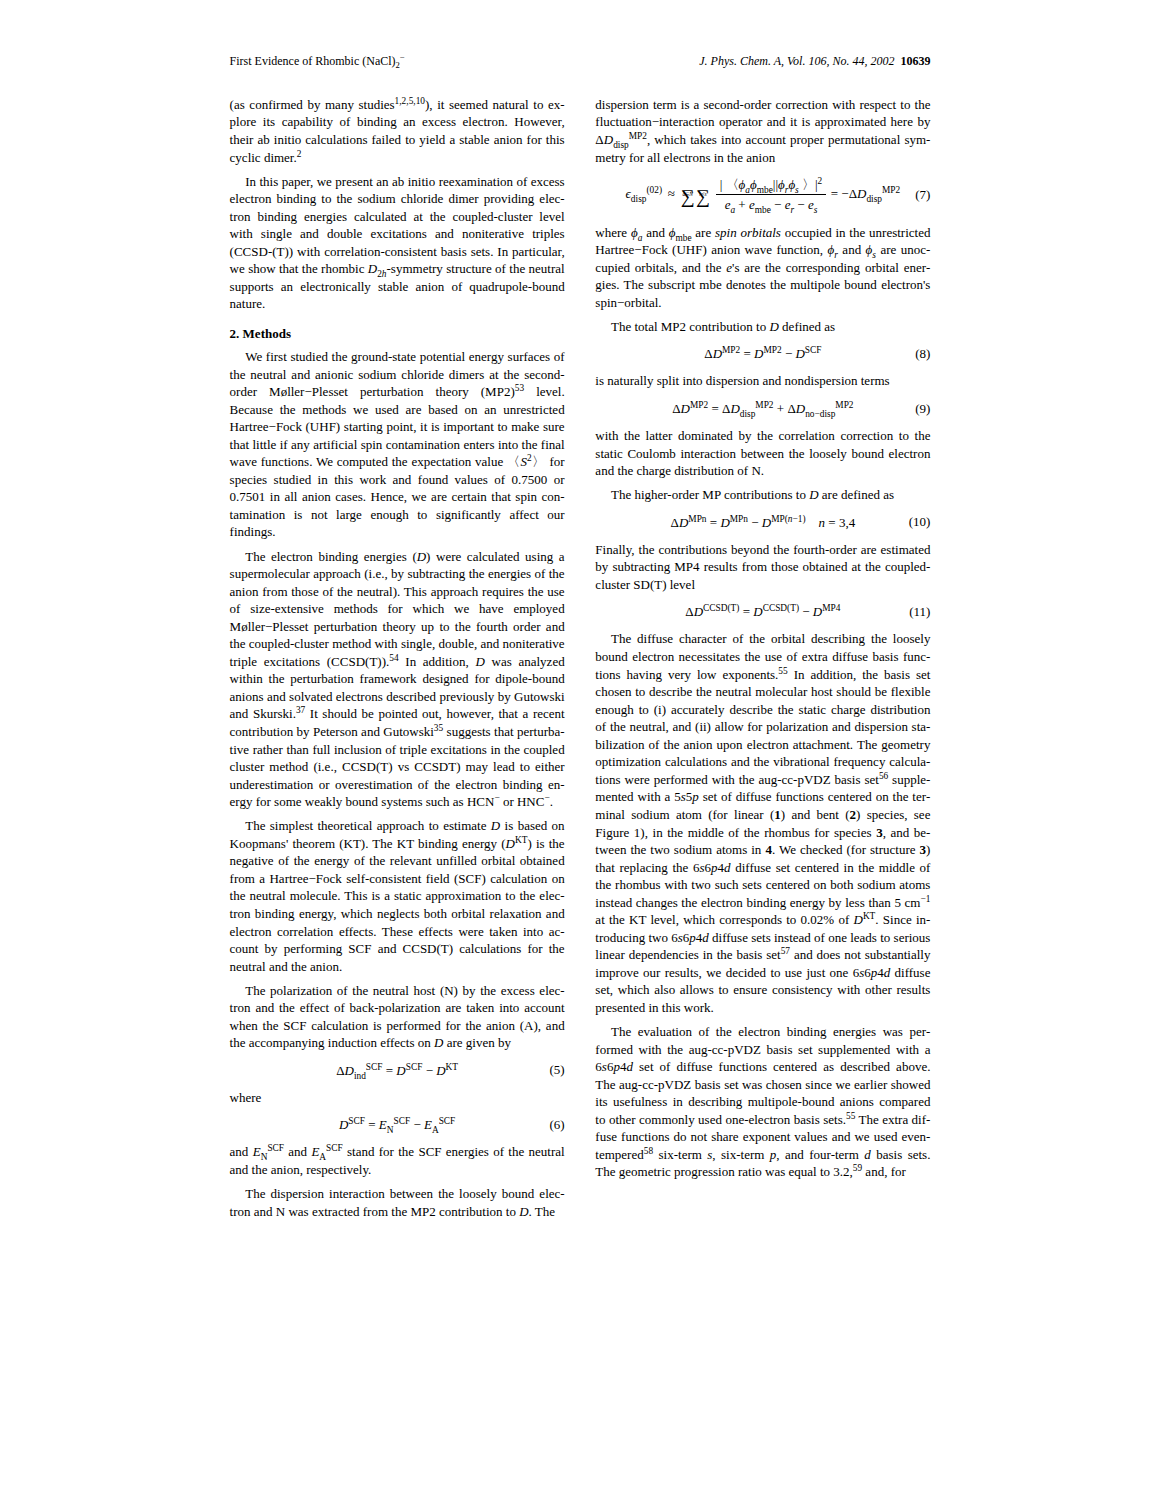First Evidence of Rhombic (NaCl)2−
J. Phys. Chem. A, Vol. 106, No. 44, 200210639
(as confirmed by many studies1,2,5,10), it seemed natural to explore its capability of binding an excess electron. However, their ab initio calculations failed to yield a stable anion for this cyclic dimer.2
In this paper, we present an ab initio reexamination of excess electron binding to the sodium chloride dimer providing electron binding energies calculated at the coupled-cluster level with single and double excitations and noniterative triples (CCSD-(T)) with correlation-consistent basis sets. In particular, we show that the rhombic D2h-symmetry structure of the neutral supports an electronically stable anion of quadrupole-bound nature.
2. Methods
We first studied the ground-state potential energy surfaces of the neutral and anionic sodium chloride dimers at the second-order Møller−Plesset perturbation theory (MP2)53 level. Because the methods we used are based on an unrestricted Hartree−Fock (UHF) starting point, it is important to make sure that little if any artificial spin contamination enters into the final wave functions. We computed the expectation value 〈S2〉 for species studied in this work and found values of 0.7500 or 0.7501 in all anion cases. Hence, we are certain that spin contamination is not large enough to significantly affect our findings.
The electron binding energies (D) were calculated using a supermolecular approach (i.e., by subtracting the energies of the anion from those of the neutral). This approach requires the use of size-extensive methods for which we have employed Møller−Plesset perturbation theory up to the fourth order and the coupled-cluster method with single, double, and noniterative triple excitations (CCSD(T)).54 In addition, D was analyzed within the perturbation framework designed for dipole-bound anions and solvated electrons described previously by Gutowski and Skurski.37 It should be pointed out, however, that a recent contribution by Peterson and Gutowski35 suggests that perturbative rather than full inclusion of triple excitations in the coupled cluster method (i.e., CCSD(T) vs CCSDT) may lead to either underestimation or overestimation of the electron binding energy for some weakly bound systems such as HCN− or HNC−.
The simplest theoretical approach to estimate D is based on Koopmans' theorem (KT). The KT binding energy (DKT) is the negative of the energy of the relevant unfilled orbital obtained from a Hartree−Fock self-consistent field (SCF) calculation on the neutral molecule. This is a static approximation to the electron binding energy, which neglects both orbital relaxation and electron correlation effects. These effects were taken into account by performing SCF and CCSD(T) calculations for the neutral and the anion.
The polarization of the neutral host (N) by the excess electron and the effect of back-polarization are taken into account when the SCF calculation is performed for the anion (A), and the accompanying induction effects on D are given by
ΔDindSCF = DSCF − DKT
(5)
where
DSCF = ENSCF − EASCF
(6)
and ENSCF and EASCF stand for the SCF energies of the neutral and the anion, respectively.
The dispersion interaction between the loosely bound electron and N was extracted from the MP2 contribution to D. The
dispersion term is a second-order correction with respect to the fluctuation−interaction operator and it is approximated here by ΔDdispMP2, which takes into account proper permutational symmetry for all electrons in the anion
ϵdisp(02) ≈ ∑a∈N∑r<s | 〈ϕaϕmbe||ϕrϕs 〉|2 ea + embe − er − es = −ΔDdispMP2
(7)
where ϕa and ϕmbe are spin orbitals occupied in the unrestricted Hartree−Fock (UHF) anion wave function, ϕr and ϕs are unoccupied orbitals, and the e's are the corresponding orbital energies. The subscript mbe denotes the multipole bound electron's spin−orbital.
The total MP2 contribution to D defined as
ΔDMP2 = DMP2 − DSCF
(8)
is naturally split into dispersion and nondispersion terms
ΔDMP2 = ΔDdispMP2 + ΔDno−dispMP2
(9)
with the latter dominated by the correlation correction to the static Coulomb interaction between the loosely bound electron and the charge distribution of N.
The higher-order MP contributions to D are defined as
ΔDMPn = DMPn − DMP(n−1) n = 3,4
(10)
Finally, the contributions beyond the fourth-order are estimated by subtracting MP4 results from those obtained at the coupled-cluster SD(T) level
ΔDCCSD(T) = DCCSD(T) − DMP4
(11)
The diffuse character of the orbital describing the loosely bound electron necessitates the use of extra diffuse basis functions having very low exponents.55 In addition, the basis set chosen to describe the neutral molecular host should be flexible enough to (i) accurately describe the static charge distribution of the neutral, and (ii) allow for polarization and dispersion stabilization of the anion upon electron attachment. The geometry optimization calculations and the vibrational frequency calculations were performed with the aug-cc-pVDZ basis set56 supplemented with a 5s5p set of diffuse functions centered on the terminal sodium atom (for linear (1) and bent (2) species, see Figure 1), in the middle of the rhombus for species 3, and between the two sodium atoms in 4. We checked (for structure 3) that replacing the 6s6p4d diffuse set centered in the middle of the rhombus with two such sets centered on both sodium atoms instead changes the electron binding energy by less than 5 cm−1 at the KT level, which corresponds to 0.02% of DKT. Since introducing two 6s6p4d diffuse sets instead of one leads to serious linear dependencies in the basis set57 and does not substantially improve our results, we decided to use just one 6s6p4d diffuse set, which also allows to ensure consistency with other results presented in this work.
The evaluation of the electron binding energies was performed with the aug-cc-pVDZ basis set supplemented with a 6s6p4d set of diffuse functions centered as described above. The aug-cc-pVDZ basis set was chosen since we earlier showed its usefulness in describing multipole-bound anions compared to other commonly used one-electron basis sets.55 The extra diffuse functions do not share exponent values and we used even-tempered58 six-term s, six-term p, and four-term d basis sets. The geometric progression ratio was equal to 3.2,59 and, for